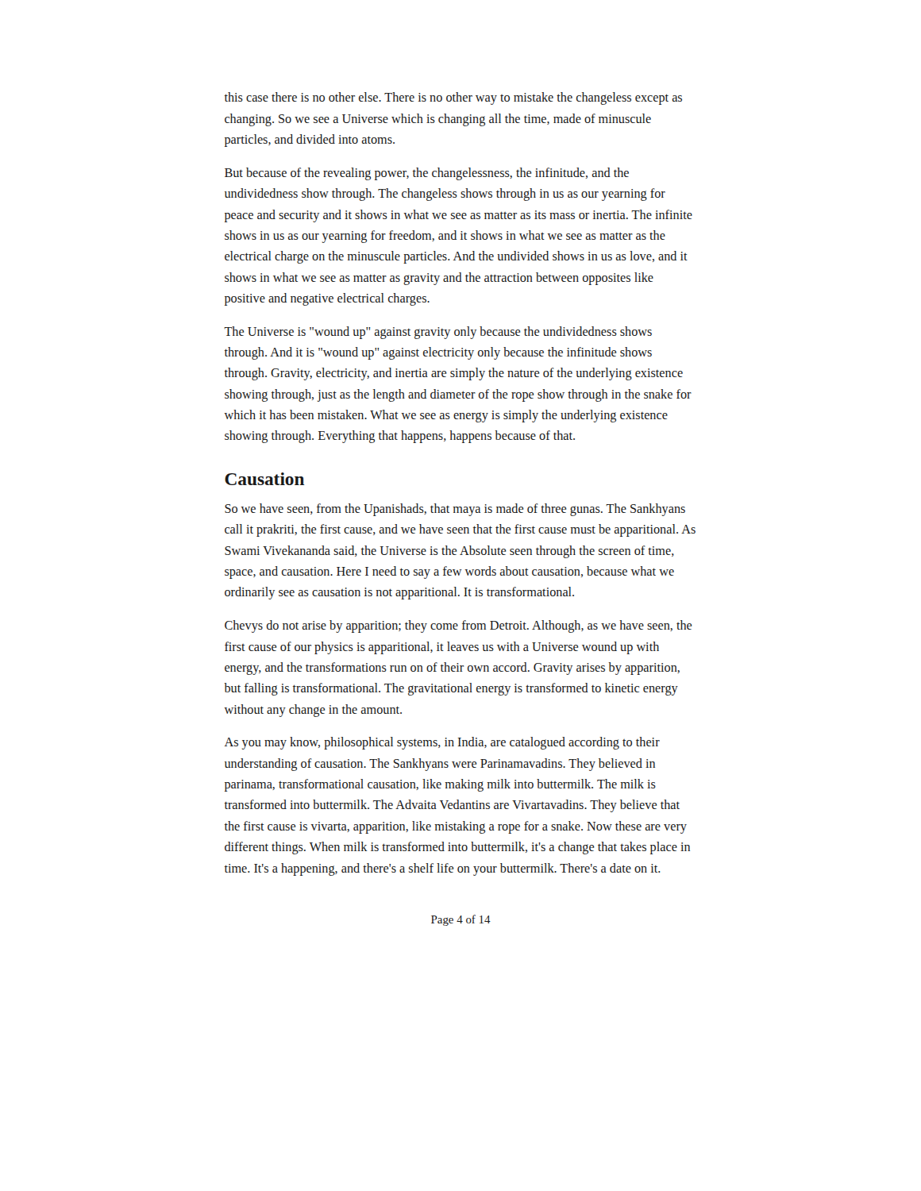this case there is no other else. There is no other way to mistake the changeless except as changing. So we see a Universe which is changing all the time, made of minuscule particles, and divided into atoms.
But because of the revealing power, the changelessness, the infinitude, and the undividedness show through. The changeless shows through in us as our yearning for peace and security and it shows in what we see as matter as its mass or inertia. The infinite shows in us as our yearning for freedom, and it shows in what we see as matter as the electrical charge on the minuscule particles. And the undivided shows in us as love, and it shows in what we see as matter as gravity and the attraction between opposites like positive and negative electrical charges.
The Universe is "wound up" against gravity only because the undividedness shows through. And it is "wound up" against electricity only because the infinitude shows through. Gravity, electricity, and inertia are simply the nature of the underlying existence showing through, just as the length and diameter of the rope show through in the snake for which it has been mistaken. What we see as energy is simply the underlying existence showing through. Everything that happens, happens because of that.
Causation
So we have seen, from the Upanishads, that maya is made of three gunas. The Sankhyans call it prakriti, the first cause, and we have seen that the first cause must be apparitional. As Swami Vivekananda said, the Universe is the Absolute seen through the screen of time, space, and causation. Here I need to say a few words about causation, because what we ordinarily see as causation is not apparitional. It is transformational.
Chevys do not arise by apparition; they come from Detroit. Although, as we have seen, the first cause of our physics is apparitional, it leaves us with a Universe wound up with energy, and the transformations run on of their own accord. Gravity arises by apparition, but falling is transformational. The gravitational energy is transformed to kinetic energy without any change in the amount.
As you may know, philosophical systems, in India, are catalogued according to their understanding of causation. The Sankhyans were Parinamavadins. They believed in parinama, transformational causation, like making milk into buttermilk. The milk is transformed into buttermilk. The Advaita Vedantins are Vivartavadins. They believe that the first cause is vivarta, apparition, like mistaking a rope for a snake. Now these are very different things. When milk is transformed into buttermilk, it's a change that takes place in time. It's a happening, and there's a shelf life on your buttermilk. There's a date on it.
Page 4 of 14